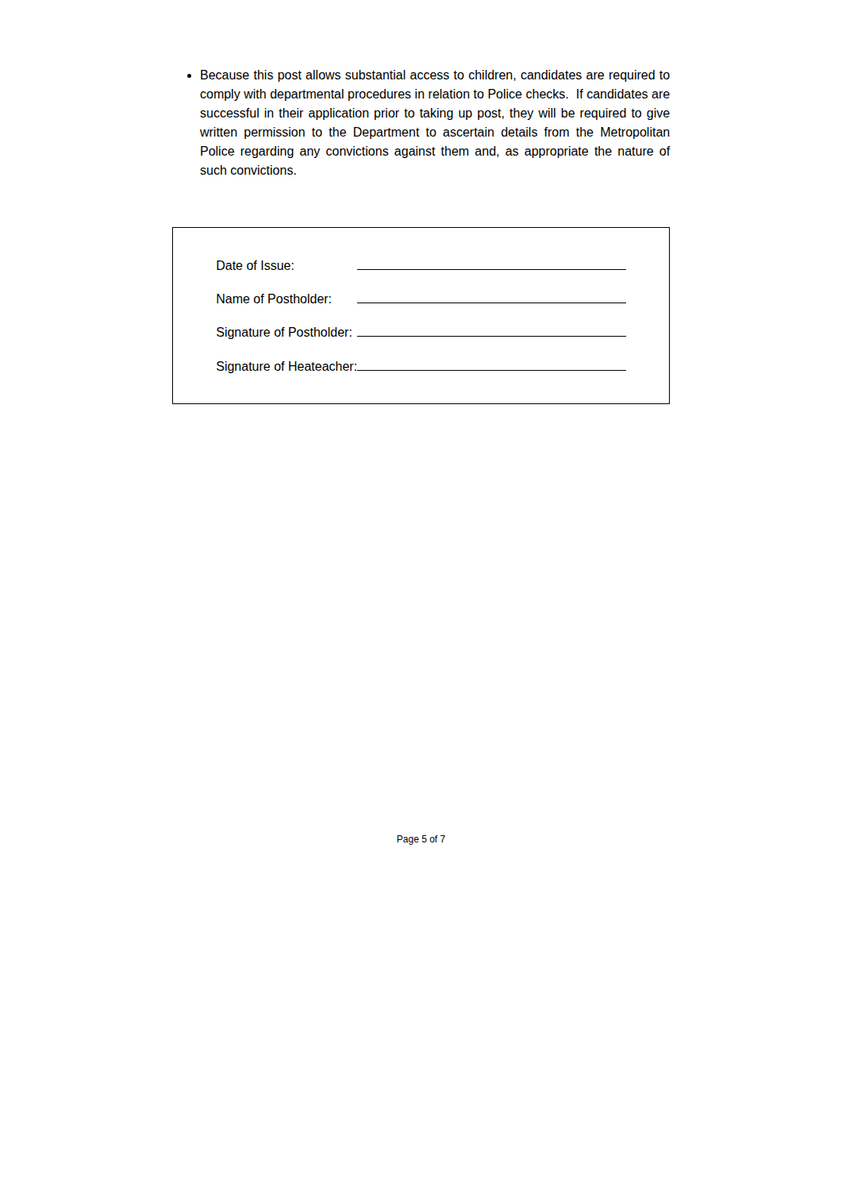Because this post allows substantial access to children, candidates are required to comply with departmental procedures in relation to Police checks. If candidates are successful in their application prior to taking up post, they will be required to give written permission to the Department to ascertain details from the Metropolitan Police regarding any convictions against them and, as appropriate the nature of such convictions.
| Date of Issue: | |
| Name of Postholder: | |
| Signature of Postholder: | |
| Signature of Heateacher: | |
Page 5 of 7